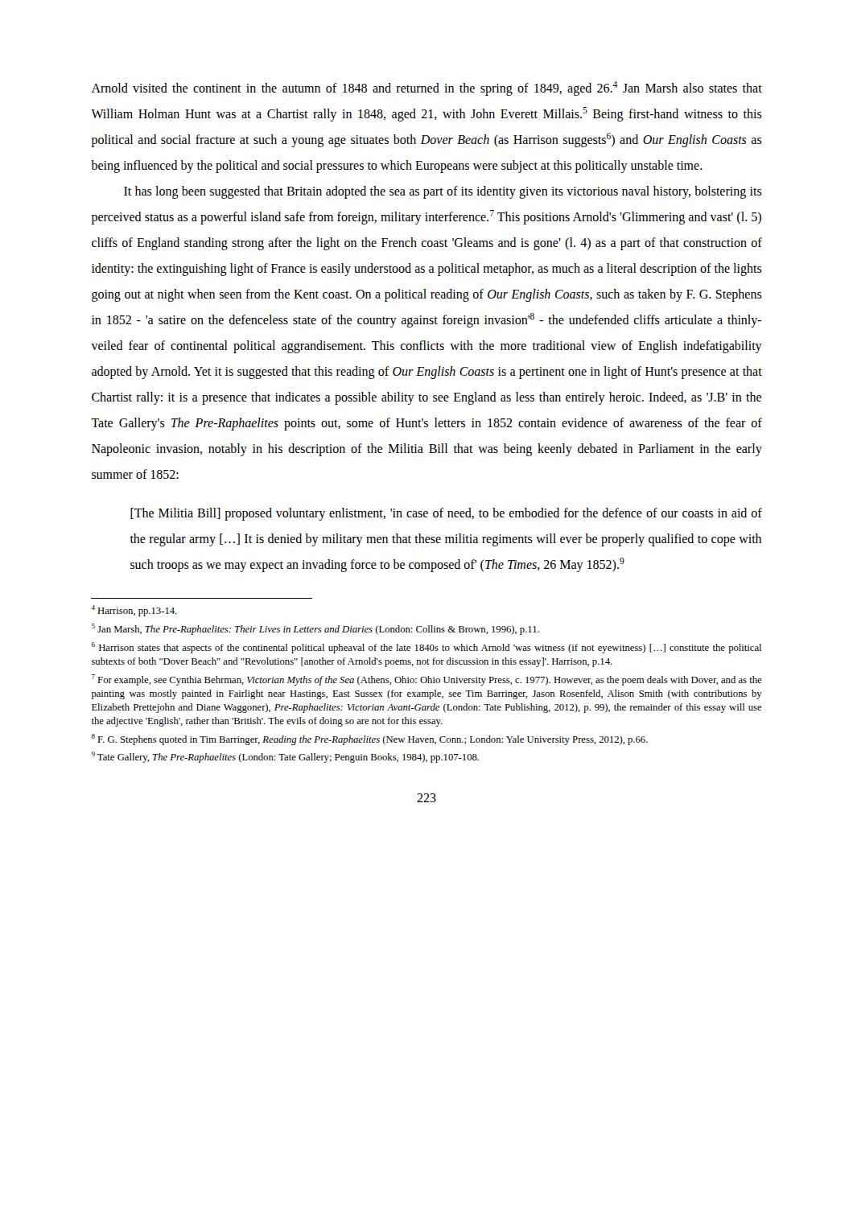Arnold visited the continent in the autumn of 1848 and returned in the spring of 1849, aged 26.4 Jan Marsh also states that William Holman Hunt was at a Chartist rally in 1848, aged 21, with John Everett Millais.5 Being first-hand witness to this political and social fracture at such a young age situates both Dover Beach (as Harrison suggests6) and Our English Coasts as being influenced by the political and social pressures to which Europeans were subject at this politically unstable time.
It has long been suggested that Britain adopted the sea as part of its identity given its victorious naval history, bolstering its perceived status as a powerful island safe from foreign, military interference.7 This positions Arnold's 'Glimmering and vast' (l. 5) cliffs of England standing strong after the light on the French coast 'Gleams and is gone' (l. 4) as a part of that construction of identity: the extinguishing light of France is easily understood as a political metaphor, as much as a literal description of the lights going out at night when seen from the Kent coast. On a political reading of Our English Coasts, such as taken by F. G. Stephens in 1852 - 'a satire on the defenceless state of the country against foreign invasion'8 - the undefended cliffs articulate a thinly-veiled fear of continental political aggrandisement. This conflicts with the more traditional view of English indefatigability adopted by Arnold. Yet it is suggested that this reading of Our English Coasts is a pertinent one in light of Hunt's presence at that Chartist rally: it is a presence that indicates a possible ability to see England as less than entirely heroic. Indeed, as 'J.B' in the Tate Gallery's The Pre-Raphaelites points out, some of Hunt's letters in 1852 contain evidence of awareness of the fear of Napoleonic invasion, notably in his description of the Militia Bill that was being keenly debated in Parliament in the early summer of 1852:
[The Militia Bill] proposed voluntary enlistment, 'in case of need, to be embodied for the defence of our coasts in aid of the regular army […] It is denied by military men that these militia regiments will ever be properly qualified to cope with such troops as we may expect an invading force to be composed of' (The Times, 26 May 1852).9
4 Harrison, pp.13-14.
5 Jan Marsh, The Pre-Raphaelites: Their Lives in Letters and Diaries (London: Collins & Brown, 1996), p.11.
6 Harrison states that aspects of the continental political upheaval of the late 1840s to which Arnold 'was witness (if not eyewitness) […] constitute the political subtexts of both "Dover Beach" and "Revolutions" [another of Arnold's poems, not for discussion in this essay]'. Harrison, p.14.
7 For example, see Cynthia Behrman, Victorian Myths of the Sea (Athens, Ohio: Ohio University Press, c. 1977). However, as the poem deals with Dover, and as the painting was mostly painted in Fairlight near Hastings, East Sussex (for example, see Tim Barringer, Jason Rosenfeld, Alison Smith (with contributions by Elizabeth Prettejohn and Diane Waggoner), Pre-Raphaelites: Victorian Avant-Garde (London: Tate Publishing, 2012), p. 99), the remainder of this essay will use the adjective 'English', rather than 'British'. The evils of doing so are not for this essay.
8 F. G. Stephens quoted in Tim Barringer, Reading the Pre-Raphaelites (New Haven, Conn.; London: Yale University Press, 2012), p.66.
9 Tate Gallery, The Pre-Raphaelites (London: Tate Gallery; Penguin Books, 1984), pp.107-108.
223